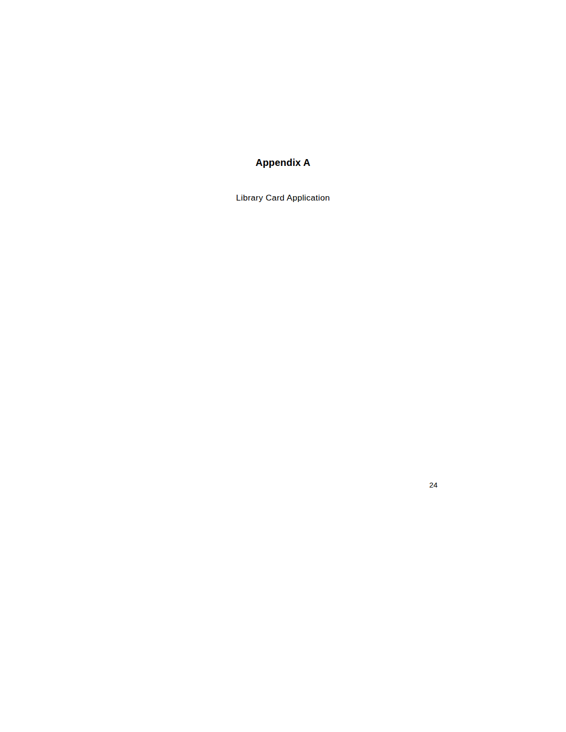Appendix A
Library Card Application
24